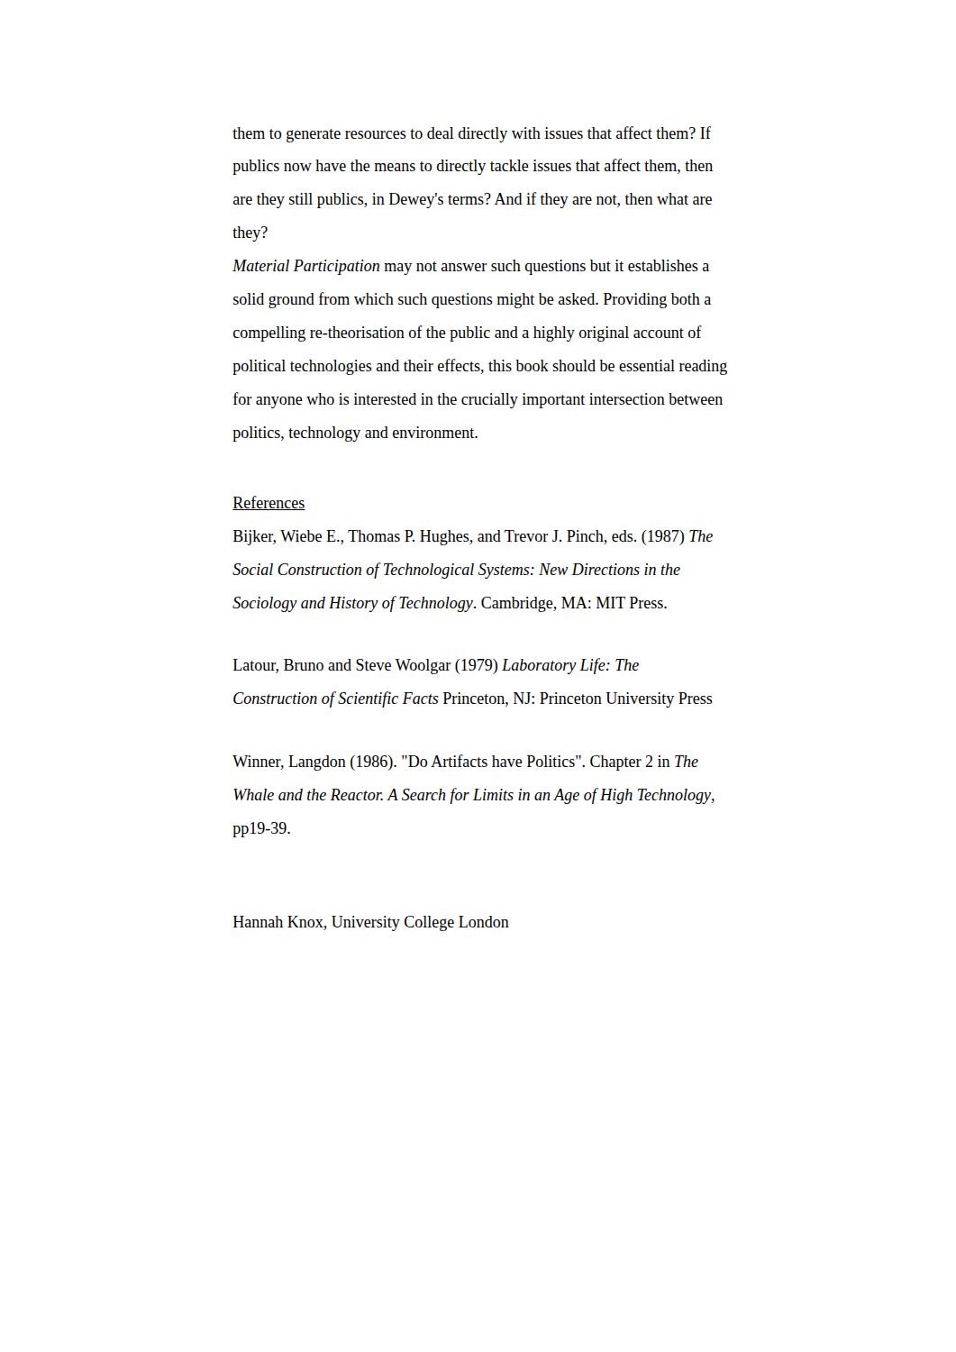them to generate resources to deal directly with issues that affect them? If publics now have the means to directly tackle issues that affect them, then are they still publics, in Dewey's terms? And if they are not, then what are they?
Material Participation may not answer such questions but it establishes a solid ground from which such questions might be asked. Providing both a compelling re-theorisation of the public and a highly original account of political technologies and their effects, this book should be essential reading for anyone who is interested in the crucially important intersection between politics, technology and environment.
References
Bijker, Wiebe E., Thomas P. Hughes, and Trevor J. Pinch, eds. (1987) The Social Construction of Technological Systems: New Directions in the Sociology and History of Technology. Cambridge, MA: MIT Press.
Latour, Bruno and Steve Woolgar (1979) Laboratory Life: The Construction of Scientific Facts Princeton, NJ: Princeton University Press
Winner, Langdon (1986). "Do Artifacts have Politics". Chapter 2 in The Whale and the Reactor. A Search for Limits in an Age of High Technology, pp19-39.
Hannah Knox, University College London